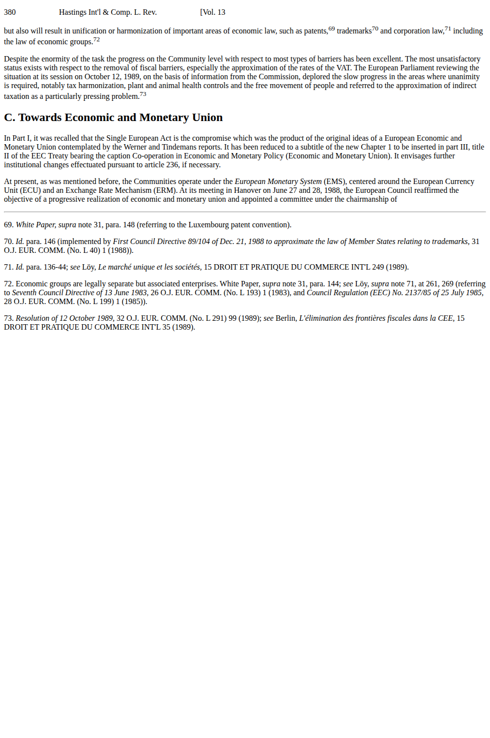380 Hastings Int'l & Comp. L. Rev. [Vol. 13
but also will result in unification or harmonization of important areas of economic law, such as patents,69 trademarks70 and corporation law,71 including the law of economic groups.72
Despite the enormity of the task the progress on the Community level with respect to most types of barriers has been excellent. The most unsatisfactory status exists with respect to the removal of fiscal barriers, especially the approximation of the rates of the VAT. The European Parliament reviewing the situation at its session on October 12, 1989, on the basis of information from the Commission, deplored the slow progress in the areas where unanimity is required, notably tax harmonization, plant and animal health controls and the free movement of people and referred to the approximation of indirect taxation as a particularly pressing problem.73
C. Towards Economic and Monetary Union
In Part I, it was recalled that the Single European Act is the compromise which was the product of the original ideas of a European Economic and Monetary Union contemplated by the Werner and Tindemans reports. It has been reduced to a subtitle of the new Chapter 1 to be inserted in part III, title II of the EEC Treaty bearing the caption Co-operation in Economic and Monetary Policy (Economic and Monetary Union). It envisages further institutional changes effectuated pursuant to article 236, if necessary.
At present, as was mentioned before, the Communities operate under the European Monetary System (EMS), centered around the European Currency Unit (ECU) and an Exchange Rate Mechanism (ERM). At its meeting in Hanover on June 27 and 28, 1988, the European Council reaffirmed the objective of a progressive realization of economic and monetary union and appointed a committee under the chairmanship of
69. White Paper, supra note 31, para. 148 (referring to the Luxembourg patent convention).
70. Id. para. 146 (implemented by First Council Directive 89/104 of Dec. 21, 1988 to approximate the law of Member States relating to trademarks, 31 O.J. EUR. COMM. (No. L 40) 1 (1988)).
71. Id. para. 136-44; see Löy, Le marché unique et les sociétés, 15 DROIT ET PRATIQUE DU COMMERCE INT'L 249 (1989).
72. Economic groups are legally separate but associated enterprises. White Paper, supra note 31, para. 144; see Löy, supra note 71, at 261, 269 (referring to Seventh Council Directive of 13 June 1983, 26 O.J. EUR. COMM. (No. L 193) 1 (1983), and Council Regulation (EEC) No. 2137/85 of 25 July 1985, 28 O.J. EUR. COMM. (No. L 199) 1 (1985)).
73. Resolution of 12 October 1989, 32 O.J. EUR. COMM. (No. L 291) 99 (1989); see Berlin, L'élimination des frontières fiscales dans la CEE, 15 DROIT ET PRATIQUE DU COMMERCE INT'L 35 (1989).